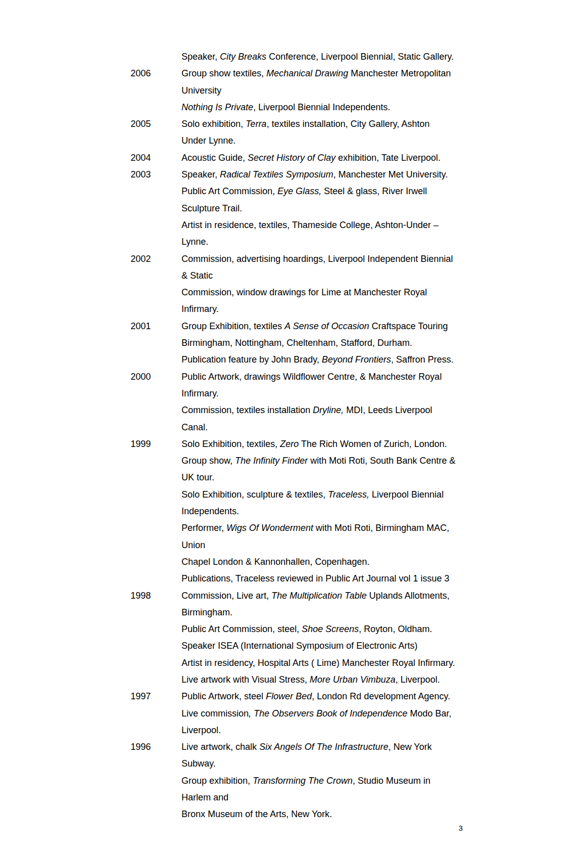| | Speaker, City Breaks Conference, Liverpool Biennial, Static Gallery. |
| 2006 | Group show textiles, Mechanical Drawing Manchester Metropolitan University Nothing Is Private , Liverpool Biennial Independents. |
| 2005 | Solo exhibition, Terra , textiles installation, City Gallery, Ashton Under Lynne. |
| 2004 | Acoustic Guide, Secret History of Clay exhibition, Tate Liverpool. |
| 2003 | Speaker, Radical Textiles Symposium , Manchester Met University. Public Art Commission, Eye Glass, Steel & glass, River Irwell Sculpture Trail. Artist in residence, textiles, Thameside College, Ashton-Under –Lynne. |
| 2002 | Commission, advertising hoardings, Liverpool Independent Biennial & Static Commission, window drawings for Lime at Manchester Royal Infirmary. |
| 2001 | Group Exhibition, textiles A Sense of Occasion Craftspace Touring Birmingham, Nottingham, Cheltenham, Stafford, Durham. Publication feature by John Brady, Beyond Frontiers , Saffron Press. |
| 2000 | Public Artwork, drawings Wildflower Centre, & Manchester Royal Infirmary. Commission, textiles installation Dryline, MDI, Leeds Liverpool Canal. |
| 1999 | Solo Exhibition, textiles, Zero The Rich Women of Zurich, London. Group show, The Infinity Finder with Moti Roti, South Bank Centre & UK tour. Solo Exhibition, sculpture & textiles, Traceless, Liverpool Biennial Independents. Performer, Wigs Of Wonderment with Moti Roti, Birmingham MAC, Union Chapel London & Kannonhallen, Copenhagen. Publications, Traceless reviewed in Public Art Journal vol 1 issue 3 |
| 1998 | Commission, Live art, The Multiplication Table Uplands Allotments, Birmingham. Public Art Commission, steel, Shoe Screens , Royton, Oldham. Speaker ISEA (International Symposium of Electronic Arts) Artist in residency, Hospital Arts ( Lime) Manchester Royal Infirmary. Live artwork with Visual Stress, More Urban Vimbuza , Liverpool. |
| 1997 | Public Artwork, steel Flower Bed , London Rd development Agency. Live commission , The Observers Book of Independence Modo Bar, Liverpool. |
| 1996 | Live artwork, chalk Six Angels Of The Infrastructure , New York Subway. Group exhibition, Transforming The Crown , Studio Museum in Harlem and Bronx Museum of the Arts, New York. |
3